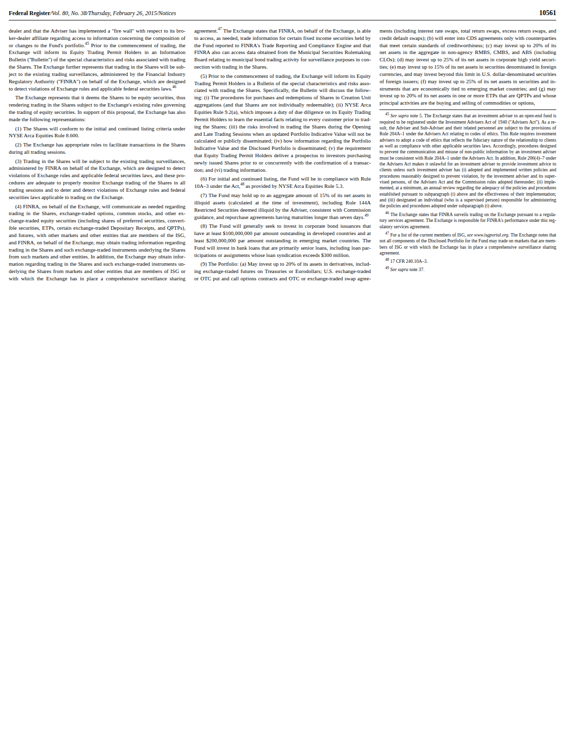Federal Register/Vol. 80, No. 38/Thursday, February 26, 2015/Notices
10561
dealer and that the Adviser has implemented a ''fire wall'' with respect to its broker-dealer affiliate regarding access to information concerning the composition of or changes to the Fund's portfolio.45 Prior to the commencement of trading, the Exchange will inform its Equity Trading Permit Holders in an Information Bulletin (''Bulletin'') of the special characteristics and risks associated with trading the Shares. The Exchange further represents that trading in the Shares will be subject to the existing trading surveillances, administered by the Financial Industry Regulatory Authority (''FINRA'') on behalf of the Exchange, which are designed to detect violations of Exchange rules and applicable federal securities laws.46
The Exchange represents that it deems the Shares to be equity securities, thus rendering trading in the Shares subject to the Exchange's existing rules governing the trading of equity securities. In support of this proposal, the Exchange has also made the following representations:
(1) The Shares will conform to the initial and continued listing criteria under NYSE Arca Equities Rule 8.600.
(2) The Exchange has appropriate rules to facilitate transactions in the Shares during all trading sessions.
(3) Trading in the Shares will be subject to the existing trading surveillances, administered by FINRA on behalf of the Exchange, which are designed to detect violations of Exchange rules and applicable federal securities laws, and these procedures are adequate to properly monitor Exchange trading of the Shares in all trading sessions and to deter and detect violations of Exchange rules and federal securities laws applicable to trading on the Exchange.
(4) FINRA, on behalf of the Exchange, will communicate as needed regarding trading in the Shares, exchange-traded options, common stocks, and other exchange-traded equity securities (including shares of preferred securities, convertible securities, ETPs, certain exchange-traded Depositary Receipts, and QPTPs), and futures, with other markets and other entities that are members of the ISG, and FINRA, on behalf of the Exchange, may obtain trading information regarding trading in the Shares and such exchange-traded instruments underlying the Shares from such markets and other entities. In addition, the Exchange may obtain information regarding trading in the Shares and such exchange-traded instruments underlying the Shares from markets and other entities that are members of ISG or with which the Exchange has in place a comprehensive surveillance sharing agreement.47 The Exchange states that FINRA, on behalf of the Exchange, is able to access, as needed, trade information for certain fixed income securities held by the Fund reported to FINRA's Trade Reporting and Compliance Engine and that FINRA also can access data obtained from the Municipal Securities Rulemaking Board relating to municipal bond trading activity for surveillance purposes in connection with trading in the Shares.
(5) Prior to the commencement of trading, the Exchange will inform its Equity Trading Permit Holders in a Bulletin of the special characteristics and risks associated with trading the Shares. Specifically, the Bulletin will discuss the following: (i) The procedures for purchases and redemptions of Shares in Creation Unit aggregations (and that Shares are not individually redeemable); (ii) NYSE Arca Equities Rule 9.2(a), which imposes a duty of due diligence on its Equity Trading Permit Holders to learn the essential facts relating to every customer prior to trading the Shares; (iii) the risks involved in trading the Shares during the Opening and Late Trading Sessions when an updated Portfolio Indicative Value will not be calculated or publicly disseminated; (iv) how information regarding the Portfolio Indicative Value and the Disclosed Portfolio is disseminated; (v) the requirement that Equity Trading Permit Holders deliver a prospectus to investors purchasing newly issued Shares prior to or concurrently with the confirmation of a transaction; and (vi) trading information.
(6) For initial and continued listing, the Fund will be in compliance with Rule 10A–3 under the Act,48 as provided by NYSE Arca Equities Rule 5.3.
(7) The Fund may hold up to an aggregate amount of 15% of its net assets in illiquid assets (calculated at the time of investment), including Rule 144A Restricted Securities deemed illiquid by the Adviser, consistent with Commission guidance, and repurchase agreements having maturities longer than seven days.49
(8) The Fund will generally seek to invest in corporate bond issuances that have at least $100,000,000 par amount outstanding in developed countries and at least $200,000,000 par amount outstanding in emerging market countries. The Fund will invest in bank loans that are primarily senior loans, including loan participations or assignments whose loan syndication exceeds $300 million.
(9) The Portfolio: (a) May invest up to 20% of its assets in derivatives, including exchange-traded futures on Treasuries or Eurodollars; U.S. exchange-traded or OTC put and call options contracts and OTC or exchange-traded swap agreements (including interest rate swaps, total return swaps, excess return swaps, and credit default swaps); (b) will enter into CDS agreements only with counterparties that meet certain standards of creditworthiness; (c) may invest up to 20% of its net assets in the aggregate in non-agency RMBS, CMBS, and ABS (including CLOs); (d) may invest up to 25% of its net assets in corporate high yield securities; (e) may invest up to 15% of its net assets in securities denominated in foreign currencies, and may invest beyond this limit in U.S. dollar-denominated securities of foreign issuers; (f) may invest up to 25% of its net assets in securities and instruments that are economically tied to emerging market countries; and (g) may invest up to 20% of its net assets in one or more ETPs that are QPTPs and whose principal activities are the buying and selling of commodities or options,
45 See supra note 5. The Exchange states that an investment adviser to an open-end fund is required to be registered under the Investment Advisers Act of 1940 (''Advisers Act''). As a result, the Adviser and Sub-Adviser and their related personnel are subject to the provisions of Rule 204A–1 under the Advisers Act relating to codes of ethics. This Rule requires investment advisers to adopt a code of ethics that reflects the fiduciary nature of the relationship to clients as well as compliance with other applicable securities laws. Accordingly, procedures designed to prevent the communication and misuse of non-public information by an investment adviser must be consistent with Rule 204A–1 under the Advisers Act. In addition, Rule 206(4)–7 under the Advisers Act makes it unlawful for an investment adviser to provide investment advice to clients unless such investment adviser has (i) adopted and implemented written policies and procedures reasonably designed to prevent violation, by the investment adviser and its supervised persons, of the Advisers Act and the Commission rules adopted thereunder; (ii) implemented, at a minimum, an annual review regarding the adequacy of the policies and procedures established pursuant to subparagraph (i) above and the effectiveness of their implementation; and (iii) designated an individual (who is a supervised person) responsible for administering the policies and procedures adopted under subparagraph (i) above.
46 The Exchange states that FINRA surveils trading on the Exchange pursuant to a regulatory services agreement. The Exchange is responsible for FINRA's performance under this regulatory services agreement.
47 For a list of the current members of ISG, see www.isgportal.org. The Exchange notes that not all components of the Disclosed Portfolio for the Fund may trade on markets that are members of ISG or with which the Exchange has in place a comprehensive surveillance sharing agreement.
48 17 CFR 240.10A–3.
49 See supra note 37.